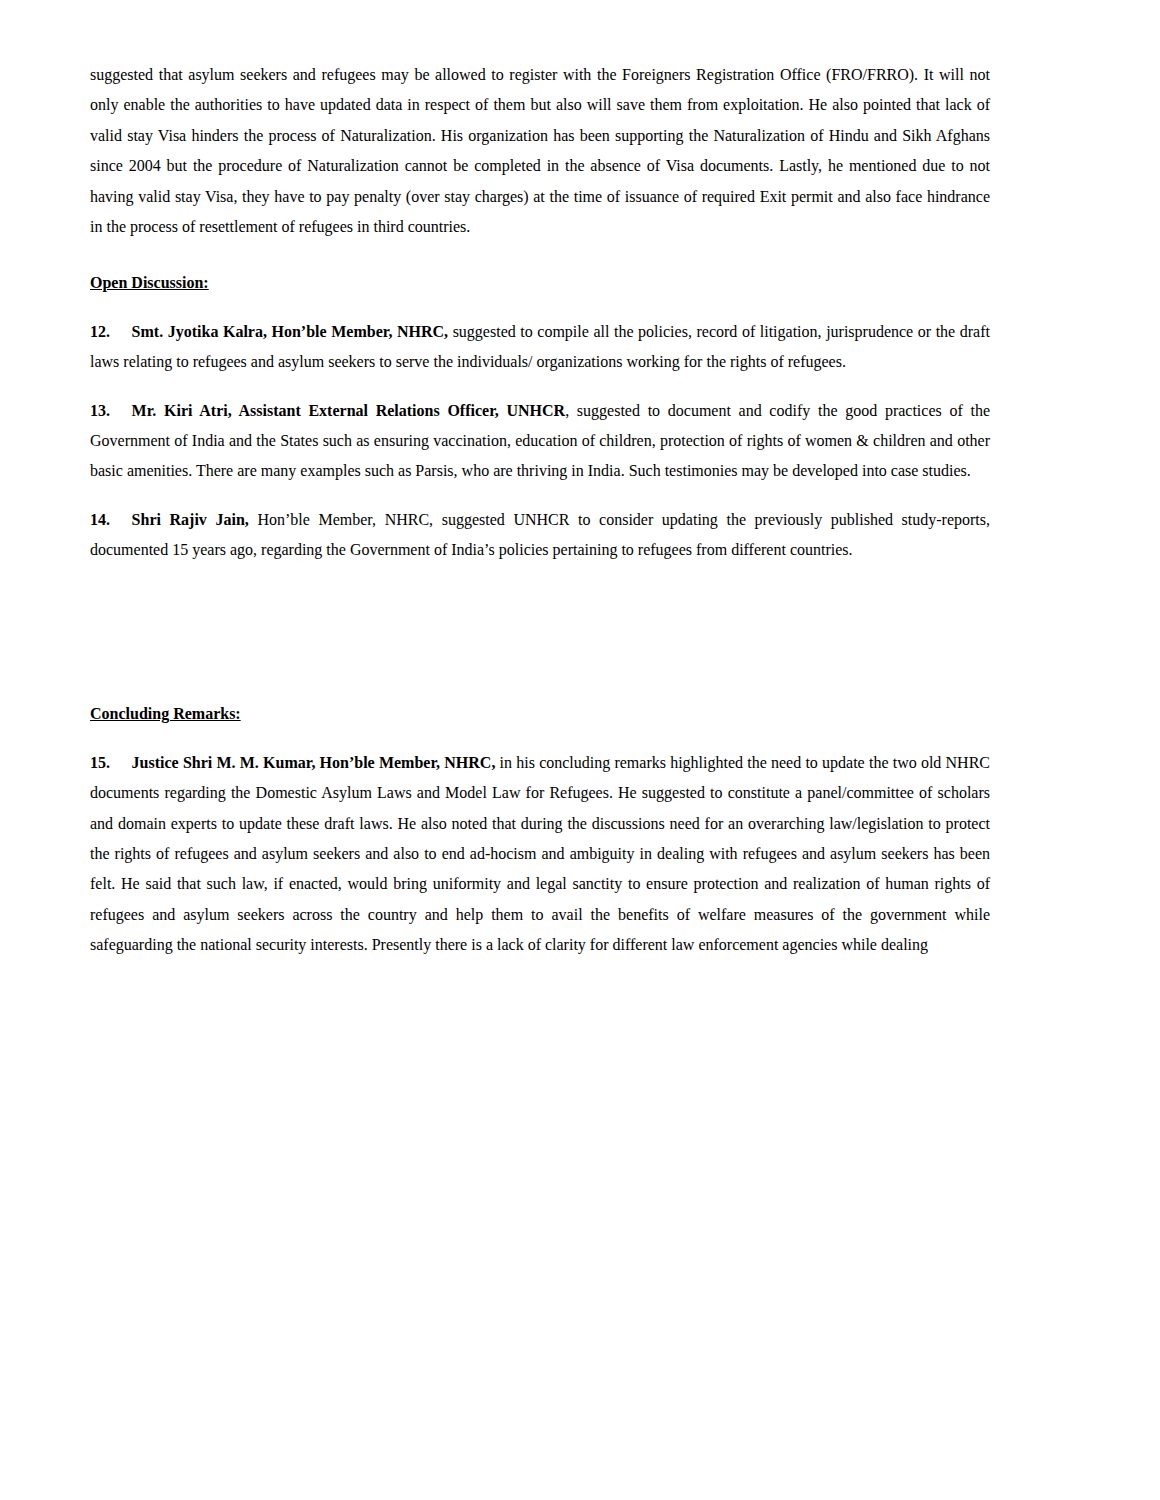suggested that asylum seekers and refugees may be allowed to register with the Foreigners Registration Office (FRO/FRRO). It will not only enable the authorities to have updated data in respect of them but also will save them from exploitation. He also pointed that lack of valid stay Visa hinders the process of Naturalization. His organization has been supporting the Naturalization of Hindu and Sikh Afghans since 2004 but the procedure of Naturalization cannot be completed in the absence of Visa documents. Lastly, he mentioned due to not having valid stay Visa, they have to pay penalty (over stay charges) at the time of issuance of required Exit permit and also face hindrance in the process of resettlement of refugees in third countries.
Open Discussion:
12. Smt. Jyotika Kalra, Hon’ble Member, NHRC, suggested to compile all the policies, record of litigation, jurisprudence or the draft laws relating to refugees and asylum seekers to serve the individuals/ organizations working for the rights of refugees.
13. Mr. Kiri Atri, Assistant External Relations Officer, UNHCR, suggested to document and codify the good practices of the Government of India and the States such as ensuring vaccination, education of children, protection of rights of women & children and other basic amenities. There are many examples such as Parsis, who are thriving in India. Such testimonies may be developed into case studies.
14. Shri Rajiv Jain, Hon’ble Member, NHRC, suggested UNHCR to consider updating the previously published study-reports, documented 15 years ago, regarding the Government of India’s policies pertaining to refugees from different countries.
Concluding Remarks:
15. Justice Shri M. M. Kumar, Hon’ble Member, NHRC, in his concluding remarks highlighted the need to update the two old NHRC documents regarding the Domestic Asylum Laws and Model Law for Refugees. He suggested to constitute a panel/committee of scholars and domain experts to update these draft laws. He also noted that during the discussions need for an overarching law/legislation to protect the rights of refugees and asylum seekers and also to end ad-hocism and ambiguity in dealing with refugees and asylum seekers has been felt. He said that such law, if enacted, would bring uniformity and legal sanctity to ensure protection and realization of human rights of refugees and asylum seekers across the country and help them to avail the benefits of welfare measures of the government while safeguarding the national security interests. Presently there is a lack of clarity for different law enforcement agencies while dealing